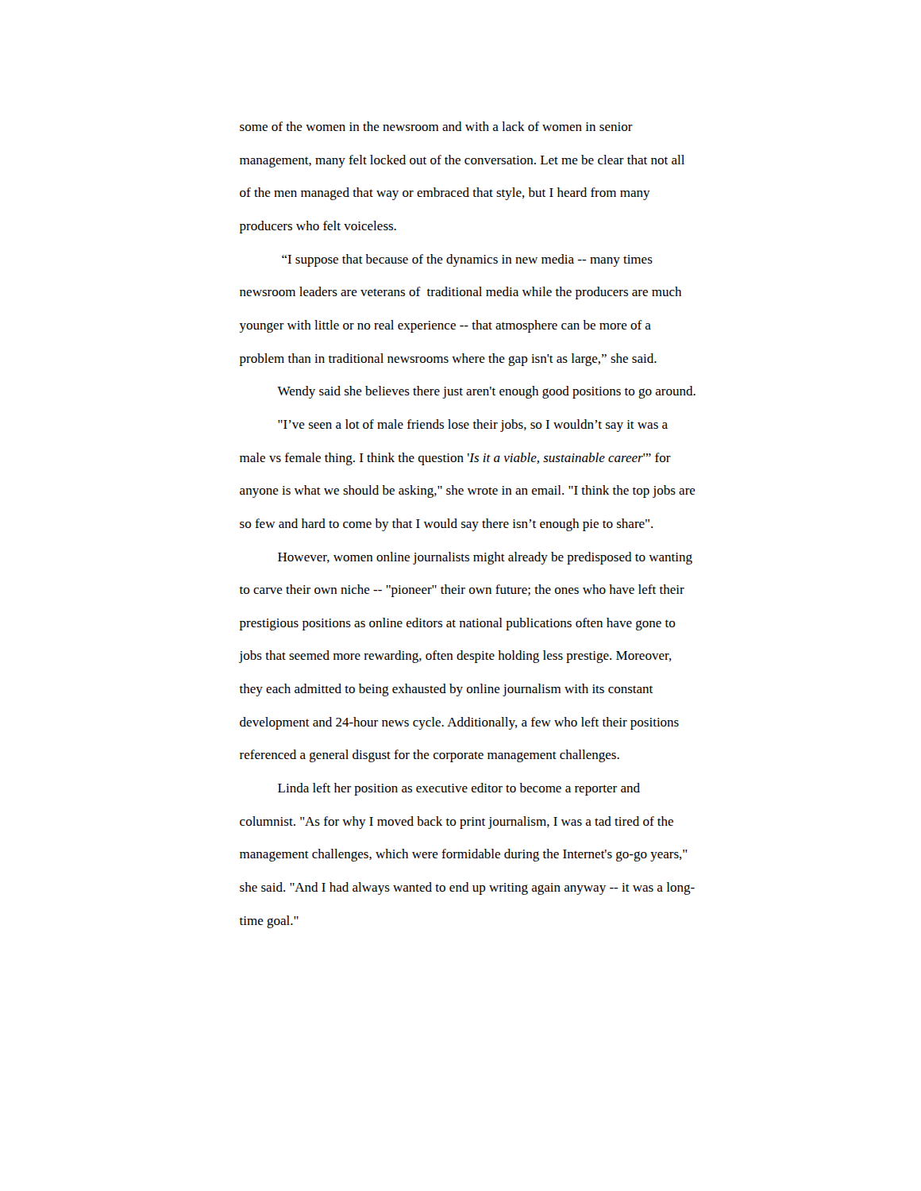some of the women in the newsroom and with a lack of women in senior management, many felt locked out of the conversation. Let me be clear that not all of the men managed that way or embraced that style, but I heard from many producers who felt voiceless.
“I suppose that because of the dynamics in new media -- many times newsroom leaders are veterans of traditional media while the producers are much younger with little or no real experience -- that atmosphere can be more of a problem than in traditional newsrooms where the gap isn't as large,” she said.
Wendy said she believes there just aren't enough good positions to go around.
"I’ve seen a lot of male friends lose their jobs, so I wouldn’t say it was a male vs female thing. I think the question 'Is it a viable, sustainable career'” for anyone is what we should be asking," she wrote in an email. "I think the top jobs are so few and hard to come by that I would say there isn’t enough pie to share".
However, women online journalists might already be predisposed to wanting to carve their own niche -- "pioneer" their own future; the ones who have left their prestigious positions as online editors at national publications often have gone to jobs that seemed more rewarding, often despite holding less prestige. Moreover, they each admitted to being exhausted by online journalism with its constant development and 24-hour news cycle. Additionally, a few who left their positions referenced a general disgust for the corporate management challenges.
Linda left her position as executive editor to become a reporter and columnist. "As for why I moved back to print journalism, I was a tad tired of the management challenges, which were formidable during the Internet's go-go years," she said. "And I had always wanted to end up writing again anyway -- it was a long-time goal."